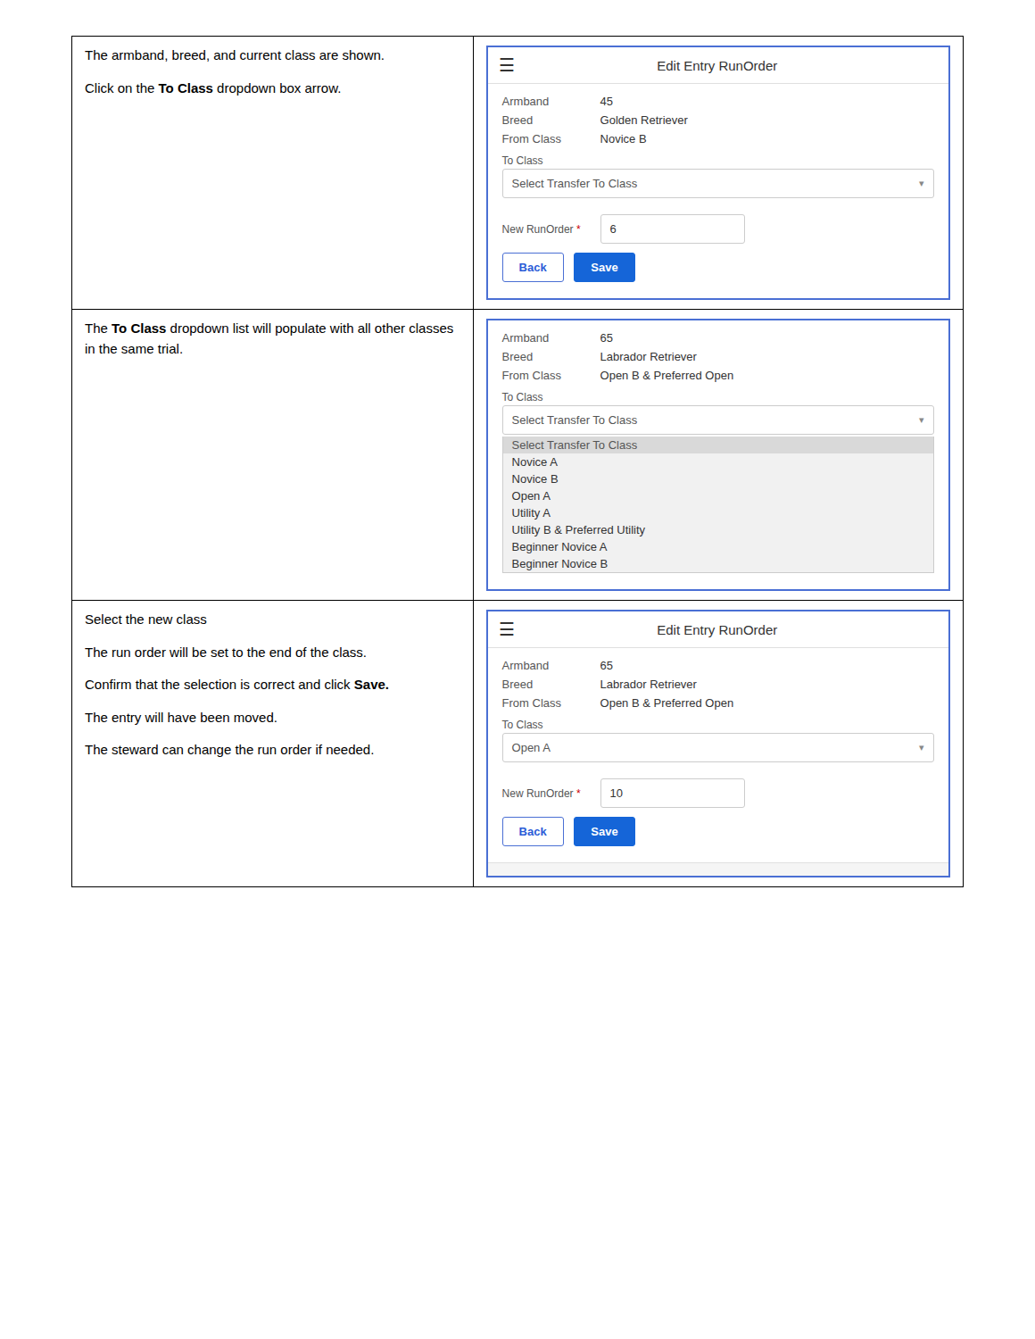| The armband, breed, and current class are shown. Click on the To Class dropdown box arrow. | ☰ Edit Entry RunOrder Armband 45 Breed Golden Retriever From Class Novice B To Class Select Transfer To Class ▾ New RunOrder * 6 Back Save |
| The To Class dropdown list will populate with all other classes in the same trial. | Armband 65 Breed Labrador Retriever From Class Open B & Preferred Open To Class Select Transfer To Class ▾ Select Transfer To Class Novice A Novice B Open A Utility A Utility B & Preferred Utility Beginner Novice A Beginner Novice B |
| Select the new class The run order will be set to the end of the class. Confirm that the selection is correct and click Save. The entry will have been moved. The steward can change the run order if needed. | ☰ Edit Entry RunOrder Armband 65 Breed Labrador Retriever From Class Open B & Preferred Open To Class Open A ▾ New RunOrder * 10 Back Save |